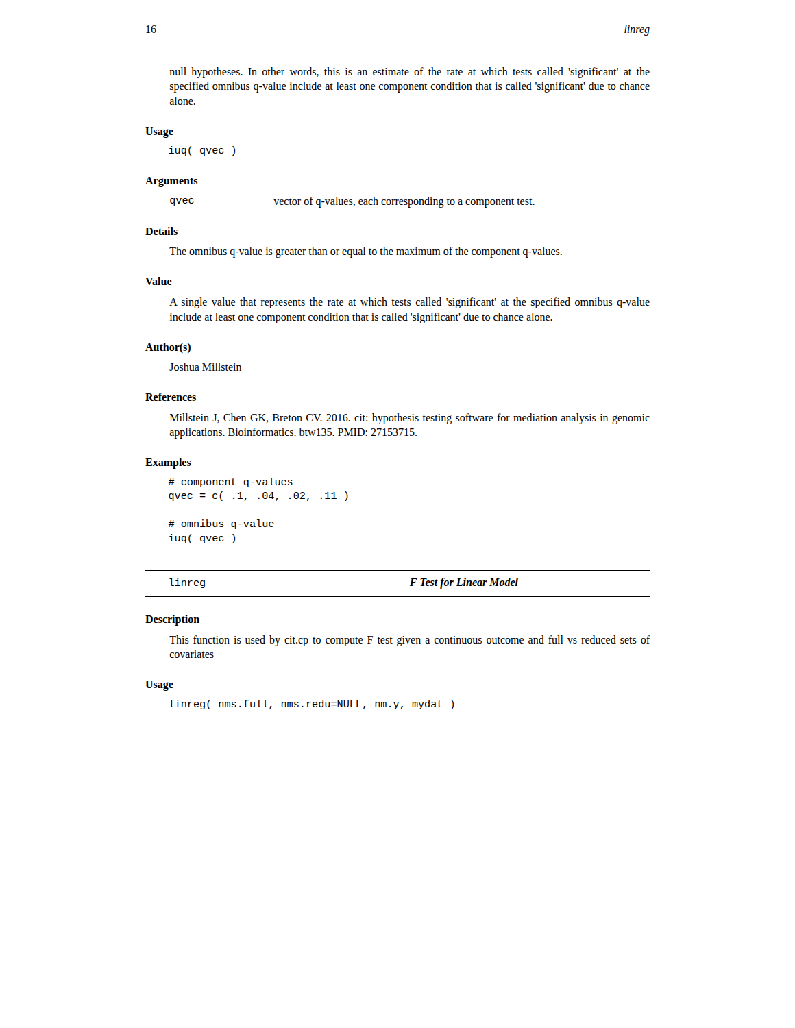16 linreg
null hypotheses. In other words, this is an estimate of the rate at which tests called 'significant' at the specified omnibus q-value include at least one component condition that is called 'significant' due to chance alone.
Usage
iuq( qvec )
Arguments
qvec
vector of q-values, each corresponding to a component test.
Details
The omnibus q-value is greater than or equal to the maximum of the component q-values.
Value
A single value that represents the rate at which tests called 'significant' at the specified omnibus q-value include at least one component condition that is called 'significant' due to chance alone.
Author(s)
Joshua Millstein
References
Millstein J, Chen GK, Breton CV. 2016. cit: hypothesis testing software for mediation analysis in genomic applications. Bioinformatics. btw135. PMID: 27153715.
Examples
# component q-values
qvec = c( .1, .04, .02, .11 )

# omnibus q-value
iuq( qvec )
linreg F Test for Linear Model
Description
This function is used by cit.cp to compute F test given a continuous outcome and full vs reduced sets of covariates
Usage
linreg( nms.full, nms.redu=NULL, nm.y, mydat )